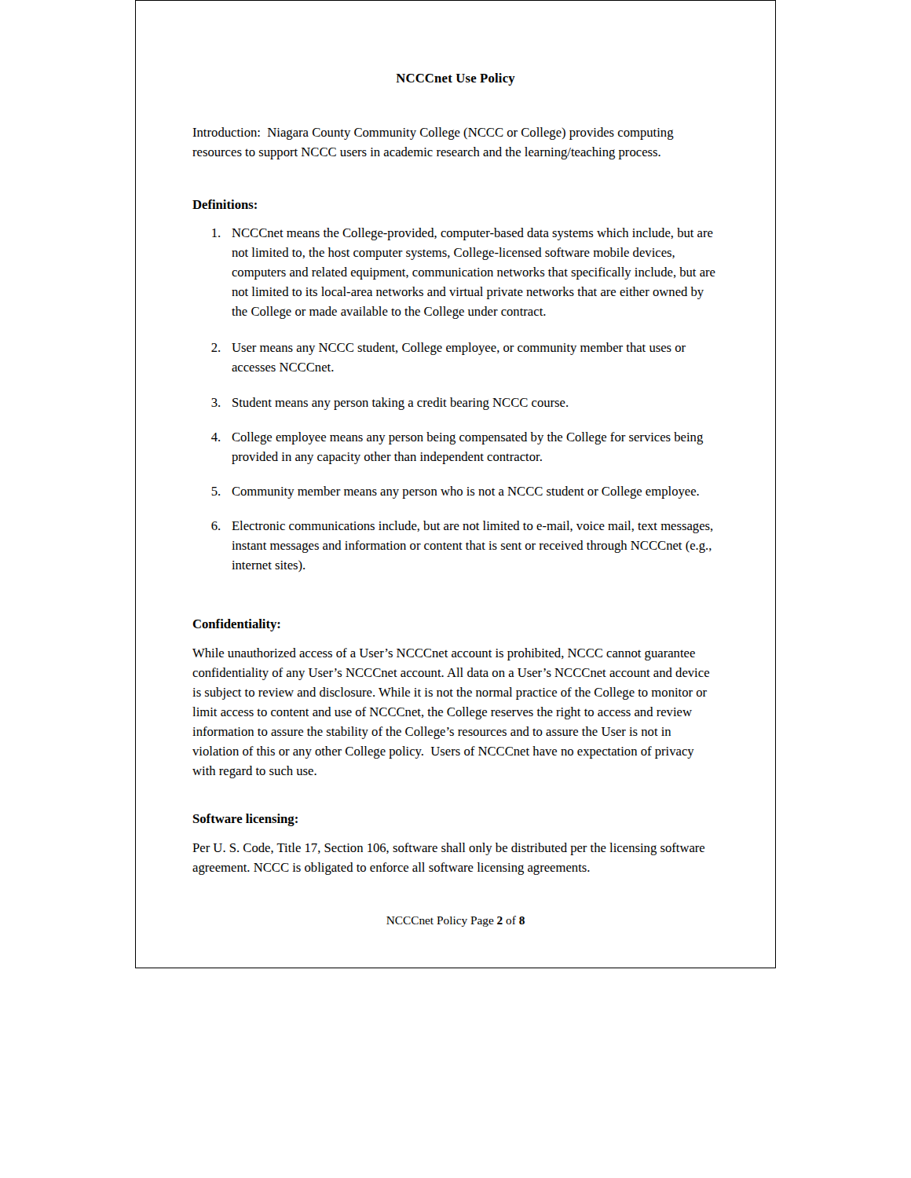NCCCnet Use Policy
Introduction: Niagara County Community College (NCCC or College) provides computing resources to support NCCC users in academic research and the learning/teaching process.
Definitions:
NCCCnet means the College-provided, computer-based data systems which include, but are not limited to, the host computer systems, College-licensed software mobile devices, computers and related equipment, communication networks that specifically include, but are not limited to its local-area networks and virtual private networks that are either owned by the College or made available to the College under contract.
User means any NCCC student, College employee, or community member that uses or accesses NCCCnet.
Student means any person taking a credit bearing NCCC course.
College employee means any person being compensated by the College for services being provided in any capacity other than independent contractor.
Community member means any person who is not a NCCC student or College employee.
Electronic communications include, but are not limited to e-mail, voice mail, text messages, instant messages and information or content that is sent or received through NCCCnet (e.g., internet sites).
Confidentiality:
While unauthorized access of a User’s NCCCnet account is prohibited, NCCC cannot guarantee confidentiality of any User’s NCCCnet account. All data on a User’s NCCCnet account and device is subject to review and disclosure. While it is not the normal practice of the College to monitor or limit access to content and use of NCCCnet, the College reserves the right to access and review information to assure the stability of the College’s resources and to assure the User is not in violation of this or any other College policy. Users of NCCCnet have no expectation of privacy with regard to such use.
Software licensing:
Per U. S. Code, Title 17, Section 106, software shall only be distributed per the licensing software agreement. NCCC is obligated to enforce all software licensing agreements.
NCCCnet Policy Page 2 of 8